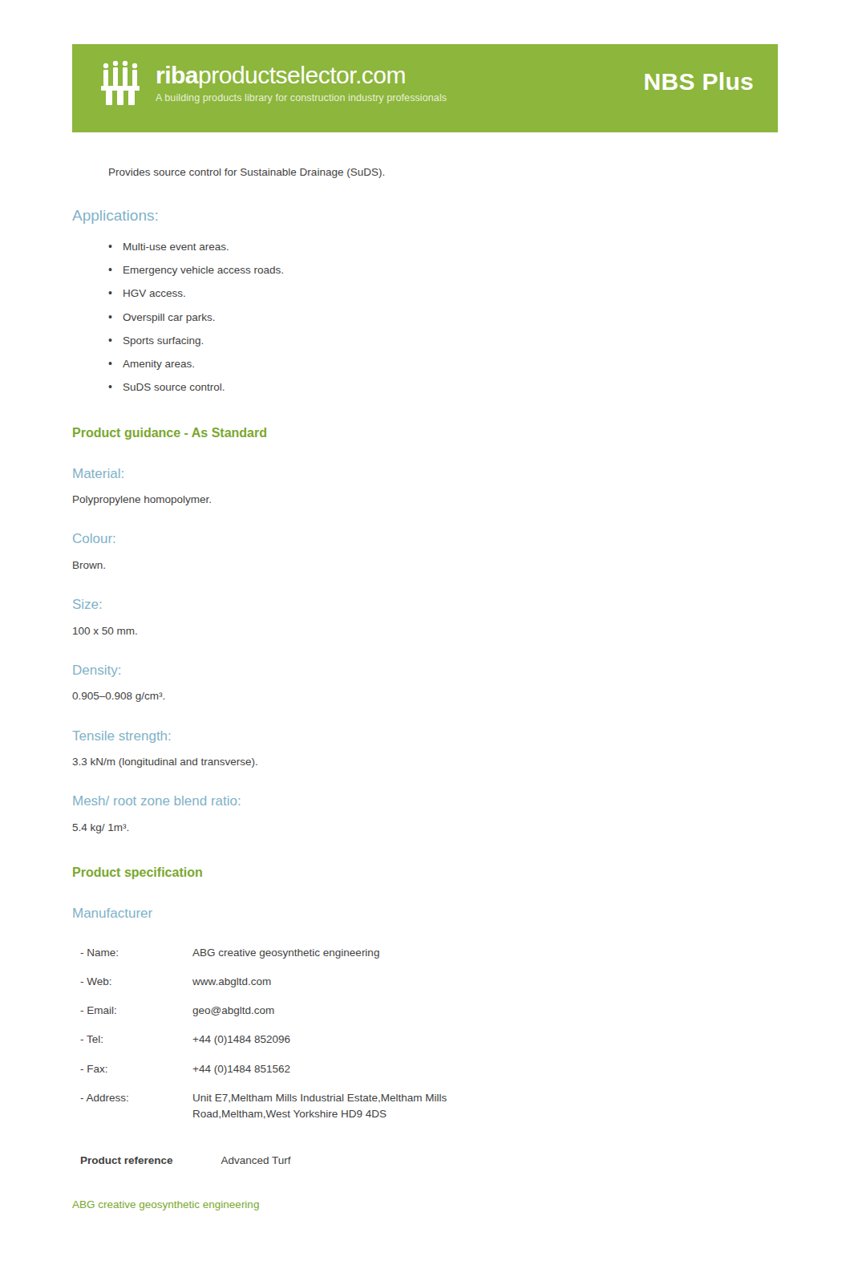riba productselector.com
A building products library for construction industry professionals
NBS Plus
Provides source control for Sustainable Drainage (SuDS).
Applications:
Multi-use event areas.
Emergency vehicle access roads.
HGV access.
Overspill car parks.
Sports surfacing.
Amenity areas.
SuDS source control.
Product guidance - As Standard
Material:
Polypropylene homopolymer.
Colour:
Brown.
Size:
100 x 50 mm.
Density:
0.905–0.908 g/cm³.
Tensile strength:
3.3 kN/m (longitudinal and transverse).
Mesh/ root zone blend ratio:
5.4 kg/ 1m³.
Product specification
Manufacturer
| - Name: | ABG creative geosynthetic engineering |
| - Web: | www.abgltd.com |
| - Email: | geo@abgltd.com |
| - Tel: | +44 (0)1484 852096 |
| - Fax: | +44 (0)1484 851562 |
| - Address: | Unit E7,Meltham Mills Industrial Estate,Meltham Mills Road,Meltham,West Yorkshire HD9 4DS |
Product reference Advanced Turf
ABG creative geosynthetic engineering